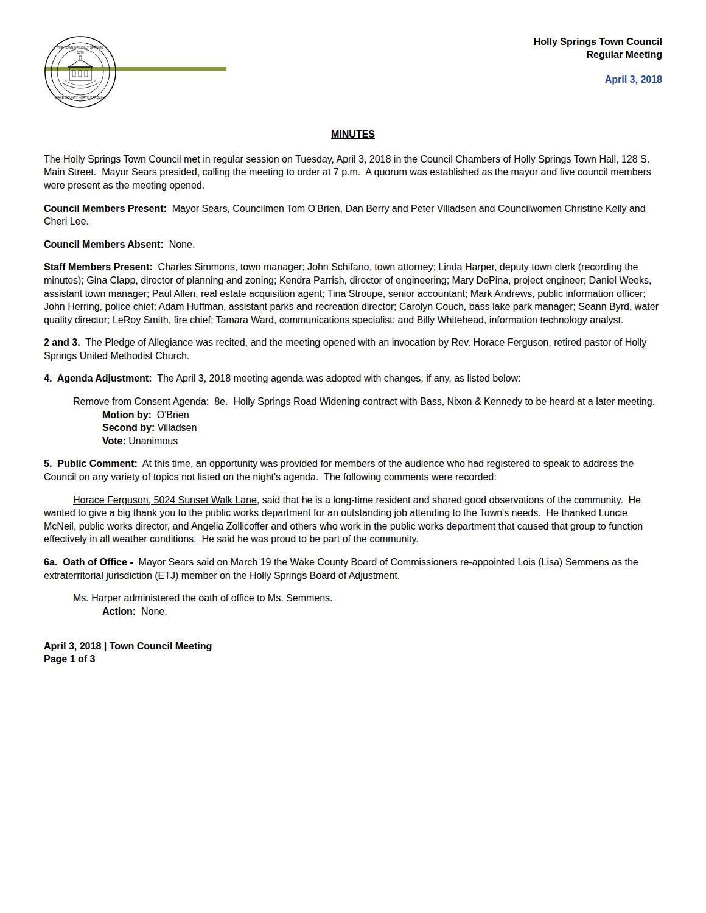THE TOWN OF HOLLY SPRINGS WAKE COUNTY NORTH CAROLINA 1876
Holly Springs Town Council Regular Meeting
April 3, 2018
MINUTES
The Holly Springs Town Council met in regular session on Tuesday, April 3, 2018 in the Council Chambers of Holly Springs Town Hall, 128 S. Main Street. Mayor Sears presided, calling the meeting to order at 7 p.m. A quorum was established as the mayor and five council members were present as the meeting opened.
Council Members Present: Mayor Sears, Councilmen Tom O'Brien, Dan Berry and Peter Villadsen and Councilwomen Christine Kelly and Cheri Lee.
Council Members Absent: None.
Staff Members Present: Charles Simmons, town manager; John Schifano, town attorney; Linda Harper, deputy town clerk (recording the minutes); Gina Clapp, director of planning and zoning; Kendra Parrish, director of engineering; Mary DePina, project engineer; Daniel Weeks, assistant town manager; Paul Allen, real estate acquisition agent; Tina Stroupe, senior accountant; Mark Andrews, public information officer; John Herring, police chief; Adam Huffman, assistant parks and recreation director; Carolyn Couch, bass lake park manager; Seann Byrd, water quality director; LeRoy Smith, fire chief; Tamara Ward, communications specialist; and Billy Whitehead, information technology analyst.
2 and 3. The Pledge of Allegiance was recited, and the meeting opened with an invocation by Rev. Horace Ferguson, retired pastor of Holly Springs United Methodist Church.
4. Agenda Adjustment: The April 3, 2018 meeting agenda was adopted with changes, if any, as listed below:
Remove from Consent Agenda: 8e. Holly Springs Road Widening contract with Bass, Nixon & Kennedy to be heard at a later meeting.
Motion by: O'Brien
Second by: Villadsen
Vote: Unanimous
5. Public Comment: At this time, an opportunity was provided for members of the audience who had registered to speak to address the Council on any variety of topics not listed on the night's agenda. The following comments were recorded:
Horace Ferguson, 5024 Sunset Walk Lane, said that he is a long-time resident and shared good observations of the community. He wanted to give a big thank you to the public works department for an outstanding job attending to the Town's needs. He thanked Luncie McNeil, public works director, and Angelia Zollicoffer and others who work in the public works department that caused that group to function effectively in all weather conditions. He said he was proud to be part of the community.
6a. Oath of Office - Mayor Sears said on March 19 the Wake County Board of Commissioners re-appointed Lois (Lisa) Semmens as the extraterritorial jurisdiction (ETJ) member on the Holly Springs Board of Adjustment.
Ms. Harper administered the oath of office to Ms. Semmens.
Action: None.
April 3, 2018 | Town Council Meeting Page 1 of 3